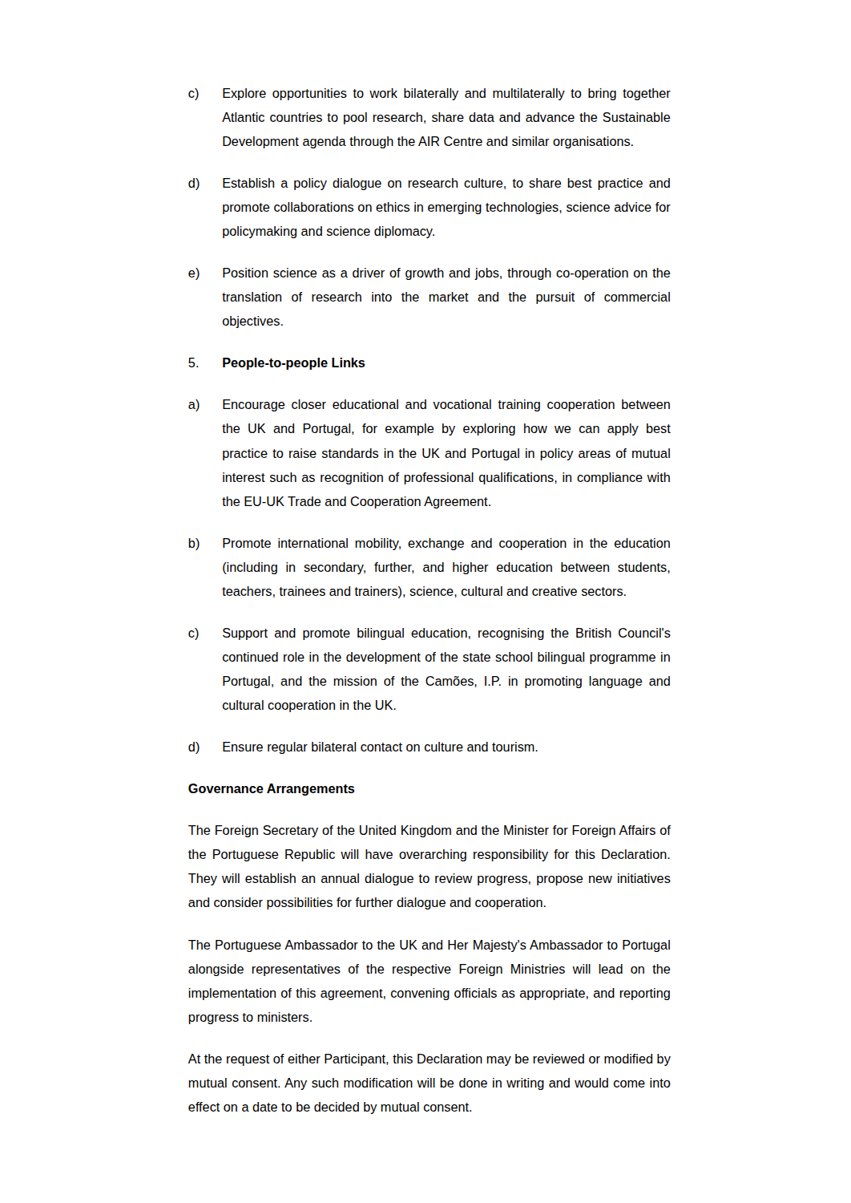c) Explore opportunities to work bilaterally and multilaterally to bring together Atlantic countries to pool research, share data and advance the Sustainable Development agenda through the AIR Centre and similar organisations.
d) Establish a policy dialogue on research culture, to share best practice and promote collaborations on ethics in emerging technologies, science advice for policymaking and science diplomacy.
e) Position science as a driver of growth and jobs, through co-operation on the translation of research into the market and the pursuit of commercial objectives.
5. People-to-people Links
a) Encourage closer educational and vocational training cooperation between the UK and Portugal, for example by exploring how we can apply best practice to raise standards in the UK and Portugal in policy areas of mutual interest such as recognition of professional qualifications, in compliance with the EU-UK Trade and Cooperation Agreement.
b) Promote international mobility, exchange and cooperation in the education (including in secondary, further, and higher education between students, teachers, trainees and trainers), science, cultural and creative sectors.
c) Support and promote bilingual education, recognising the British Council's continued role in the development of the state school bilingual programme in Portugal, and the mission of the Camões, I.P. in promoting language and cultural cooperation in the UK.
d) Ensure regular bilateral contact on culture and tourism.
Governance Arrangements
The Foreign Secretary of the United Kingdom and the Minister for Foreign Affairs of the Portuguese Republic will have overarching responsibility for this Declaration. They will establish an annual dialogue to review progress, propose new initiatives and consider possibilities for further dialogue and cooperation.
The Portuguese Ambassador to the UK and Her Majesty's Ambassador to Portugal alongside representatives of the respective Foreign Ministries will lead on the implementation of this agreement, convening officials as appropriate, and reporting progress to ministers.
At the request of either Participant, this Declaration may be reviewed or modified by mutual consent. Any such modification will be done in writing and would come into effect on a date to be decided by mutual consent.